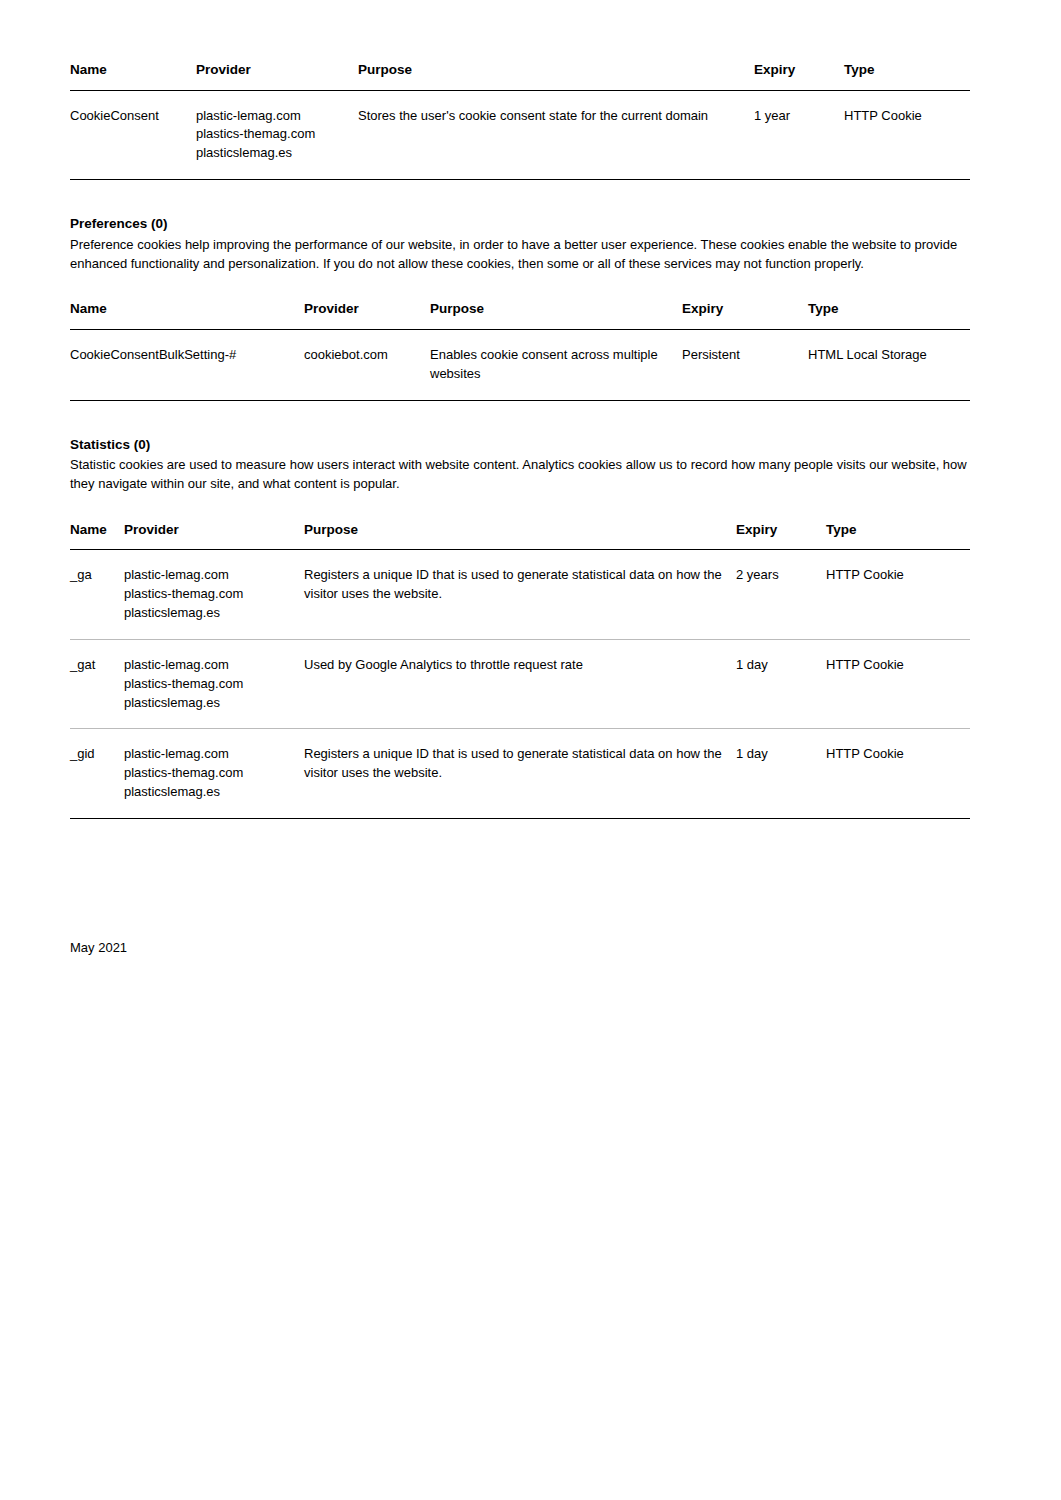| Name | Provider | Purpose | Expiry | Type |
| --- | --- | --- | --- | --- |
| CookieConsent | plastic-lemag.com plastics-themag.com plasticslemag.es | Stores the user's cookie consent state for the current domain | 1 year | HTTP Cookie |
Preferences (0)
Preference cookies help improving the performance of our website, in order to have a better user experience. These cookies enable the website to provide enhanced functionality and personalization. If you do not allow these cookies, then some or all of these services may not function properly.
| Name | Provider | Purpose | Expiry | Type |
| --- | --- | --- | --- | --- |
| CookieConsentBulkSetting-# | cookiebot.com | Enables cookie consent across multiple websites | Persistent | HTML Local Storage |
Statistics (0)
Statistic cookies are used to measure how users interact with website content. Analytics cookies allow us to record how many people visits our website, how they navigate within our site, and what content is popular.
| Name | Provider | Purpose | Expiry | Type |
| --- | --- | --- | --- | --- |
| _ga | plastic-lemag.com plastics-themag.com plasticslemag.es | Registers a unique ID that is used to generate statistical data on how the visitor uses the website. | 2 years | HTTP Cookie |
| _gat | plastic-lemag.com plastics-themag.com plasticslemag.es | Used by Google Analytics to throttle request rate | 1 day | HTTP Cookie |
| _gid | plastic-lemag.com plastics-themag.com plasticslemag.es | Registers a unique ID that is used to generate statistical data on how the visitor uses the website. | 1 day | HTTP Cookie |
May 2021